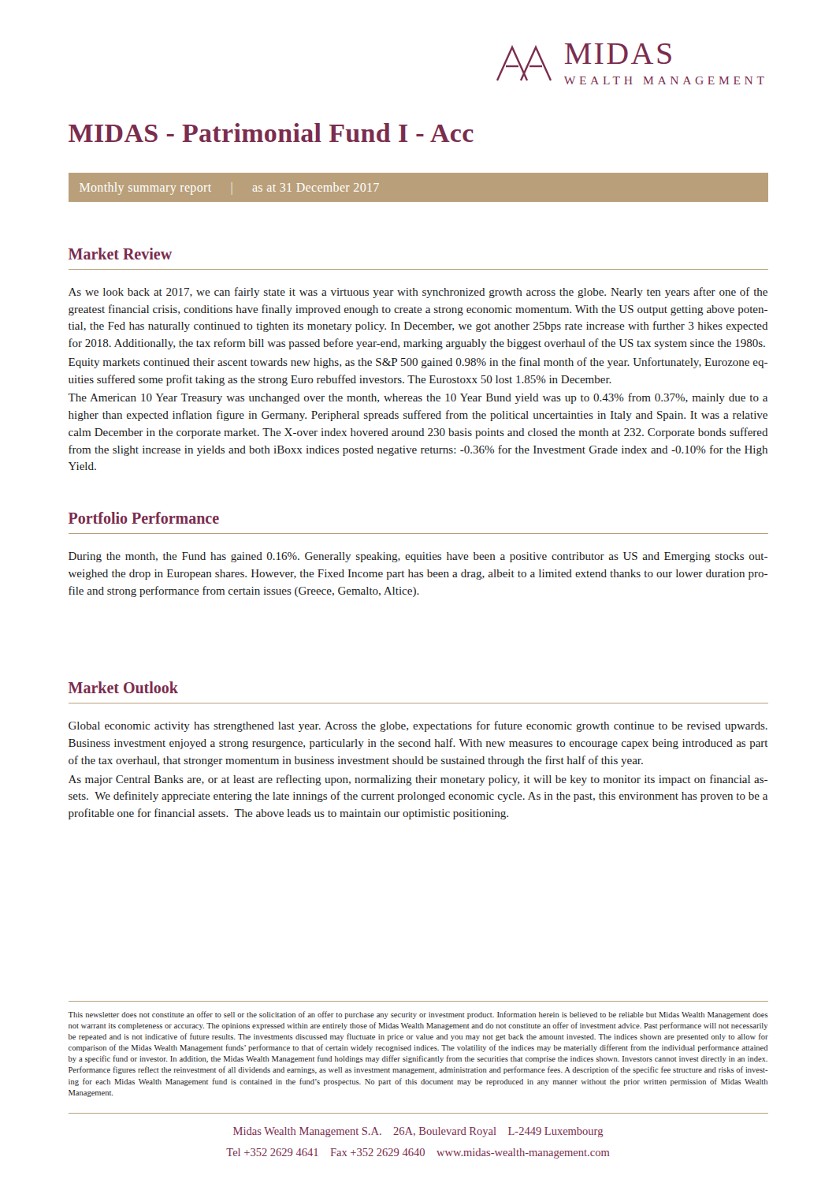MIDAS WEALTH MANAGEMENT
MIDAS - Patrimonial Fund I - Acc
Monthly summary report | as at 31 December 2017
Market Review
As we look back at 2017, we can fairly state it was a virtuous year with synchronized growth across the globe. Nearly ten years after one of the greatest financial crisis, conditions have finally improved enough to create a strong economic momentum. With the US output getting above potential, the Fed has naturally continued to tighten its monetary policy. In December, we got another 25bps rate increase with further 3 hikes expected for 2018. Additionally, the tax reform bill was passed before year-end, marking arguably the biggest overhaul of the US tax system since the 1980s.
Equity markets continued their ascent towards new highs, as the S&P 500 gained 0.98% in the final month of the year. Unfortunately, Eurozone equities suffered some profit taking as the strong Euro rebuffed investors. The Eurostoxx 50 lost 1.85% in December.
The American 10 Year Treasury was unchanged over the month, whereas the 10 Year Bund yield was up to 0.43% from 0.37%, mainly due to a higher than expected inflation figure in Germany. Peripheral spreads suffered from the political uncertainties in Italy and Spain. It was a relative calm December in the corporate market. The X-over index hovered around 230 basis points and closed the month at 232. Corporate bonds suffered from the slight increase in yields and both iBoxx indices posted negative returns: -0.36% for the Investment Grade index and -0.10% for the High Yield.
Portfolio Performance
During the month, the Fund has gained 0.16%. Generally speaking, equities have been a positive contributor as US and Emerging stocks outweighed the drop in European shares. However, the Fixed Income part has been a drag, albeit to a limited extend thanks to our lower duration profile and strong performance from certain issues (Greece, Gemalto, Altice).
Market Outlook
Global economic activity has strengthened last year. Across the globe, expectations for future economic growth continue to be revised upwards. Business investment enjoyed a strong resurgence, particularly in the second half. With new measures to encourage capex being introduced as part of the tax overhaul, that stronger momentum in business investment should be sustained through the first half of this year.
As major Central Banks are, or at least are reflecting upon, normalizing their monetary policy, it will be key to monitor its impact on financial assets. We definitely appreciate entering the late innings of the current prolonged economic cycle. As in the past, this environment has proven to be a profitable one for financial assets. The above leads us to maintain our optimistic positioning.
This newsletter does not constitute an offer to sell or the solicitation of an offer to purchase any security or investment product. Information herein is believed to be reliable but Midas Wealth Management does not warrant its completeness or accuracy. The opinions expressed within are entirely those of Midas Wealth Management and do not constitute an offer of investment advice. Past performance will not necessarily be repeated and is not indicative of future results. The investments discussed may fluctuate in price or value and you may not get back the amount invested. The indices shown are presented only to allow for comparison of the Midas Wealth Management funds’ performance to that of certain widely recognised indices. The volatility of the indices may be materially different from the individual performance attained by a specific fund or investor. In addition, the Midas Wealth Management fund holdings may differ significantly from the securities that comprise the indices shown. Investors cannot invest directly in an index. Performance figures reflect the reinvestment of all dividends and earnings, as well as investment management, administration and performance fees. A description of the specific fee structure and risks of investing for each Midas Wealth Management fund is contained in the fund’s prospectus. No part of this document may be reproduced in any manner without the prior written permission of Midas Wealth Management.
Midas Wealth Management S.A. 26A, Boulevard Royal L-2449 Luxembourg
Tel +352 2629 4641 Fax +352 2629 4640 www.midas-wealth-management.com